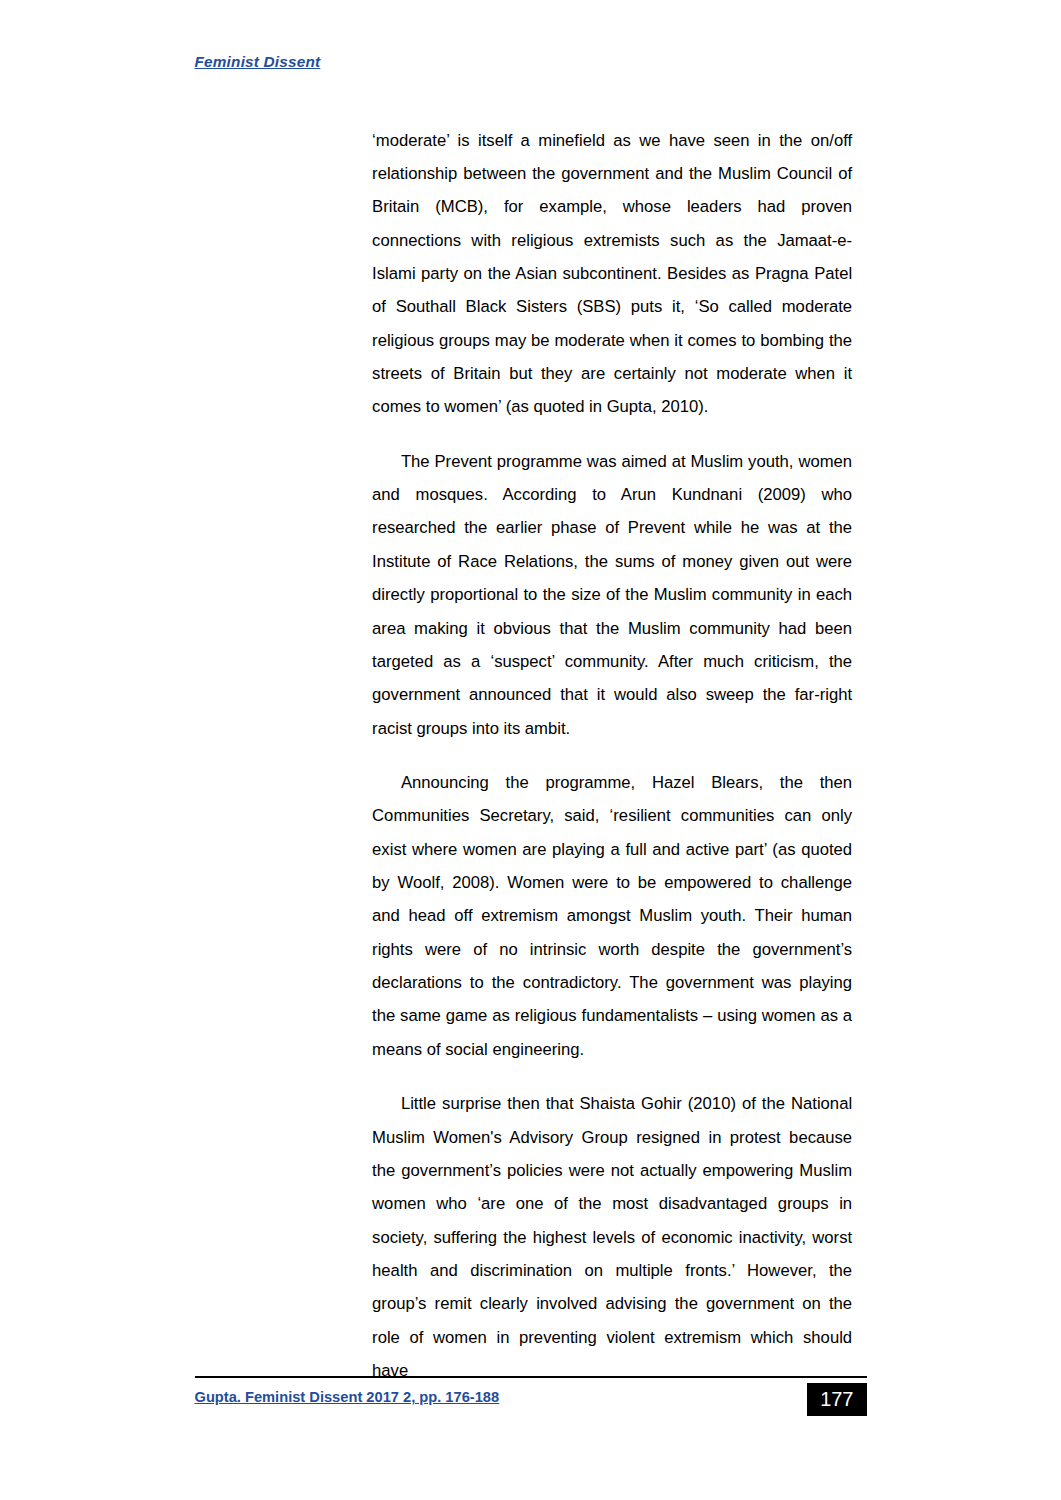Feminist Dissent
‘moderate’ is itself a minefield as we have seen in the on/off relationship between the government and the Muslim Council of Britain (MCB), for example, whose leaders had proven connections with religious extremists such as the Jamaat-e-Islami party on the Asian subcontinent. Besides as Pragna Patel of Southall Black Sisters (SBS) puts it, ‘So called moderate religious groups may be moderate when it comes to bombing the streets of Britain but they are certainly not moderate when it comes to women’ (as quoted in Gupta, 2010).
The Prevent programme was aimed at Muslim youth, women and mosques. According to Arun Kundnani (2009) who researched the earlier phase of Prevent while he was at the Institute of Race Relations, the sums of money given out were directly proportional to the size of the Muslim community in each area making it obvious that the Muslim community had been targeted as a ‘suspect’ community. After much criticism, the government announced that it would also sweep the far-right racist groups into its ambit.
Announcing the programme, Hazel Blears, the then Communities Secretary, said, ‘resilient communities can only exist where women are playing a full and active part’ (as quoted by Woolf, 2008). Women were to be empowered to challenge and head off extremism amongst Muslim youth. Their human rights were of no intrinsic worth despite the government’s declarations to the contradictory. The government was playing the same game as religious fundamentalists – using women as a means of social engineering.
Little surprise then that Shaista Gohir (2010) of the National Muslim Women's Advisory Group resigned in protest because the government’s policies were not actually empowering Muslim women who ‘are one of the most disadvantaged groups in society, suffering the highest levels of economic inactivity, worst health and discrimination on multiple fronts.’ However, the group’s remit clearly involved advising the government on the role of women in preventing violent extremism which should have
Gupta. Feminist Dissent 2017 2, pp. 176-188
177